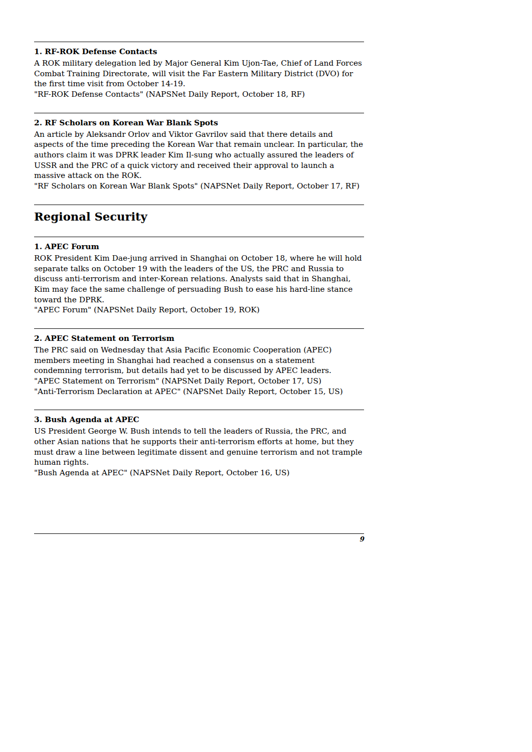1. RF-ROK Defense Contacts
A ROK military delegation led by Major General Kim Ujon-Tae, Chief of Land Forces Combat Training Directorate, will visit the Far Eastern Military District (DVO) for the first time visit from October 14-19.
"RF-ROK Defense Contacts" (NAPSNet Daily Report, October 18, RF)
2. RF Scholars on Korean War Blank Spots
An article by Aleksandr Orlov and Viktor Gavrilov said that there details and aspects of the time preceding the Korean War that remain unclear. In particular, the authors claim it was DPRK leader Kim Il-sung who actually assured the leaders of USSR and the PRC of a quick victory and received their approval to launch a massive attack on the ROK.
"RF Scholars on Korean War Blank Spots" (NAPSNet Daily Report, October 17, RF)
Regional Security
1. APEC Forum
ROK President Kim Dae-jung arrived in Shanghai on October 18, where he will hold separate talks on October 19 with the leaders of the US, the PRC and Russia to discuss anti-terrorism and inter-Korean relations. Analysts said that in Shanghai, Kim may face the same challenge of persuading Bush to ease his hard-line stance toward the DPRK.
"APEC Forum" (NAPSNet Daily Report, October 19, ROK)
2. APEC Statement on Terrorism
The PRC said on Wednesday that Asia Pacific Economic Cooperation (APEC) members meeting in Shanghai had reached a consensus on a statement condemning terrorism, but details had yet to be discussed by APEC leaders.
"APEC Statement on Terrorism" (NAPSNet Daily Report, October 17, US)
"Anti-Terrorism Declaration at APEC" (NAPSNet Daily Report, October 15, US)
3. Bush Agenda at APEC
US President George W. Bush intends to tell the leaders of Russia, the PRC, and other Asian nations that he supports their anti-terrorism efforts at home, but they must draw a line between legitimate dissent and genuine terrorism and not trample human rights.
"Bush Agenda at APEC" (NAPSNet Daily Report, October 16, US)
9